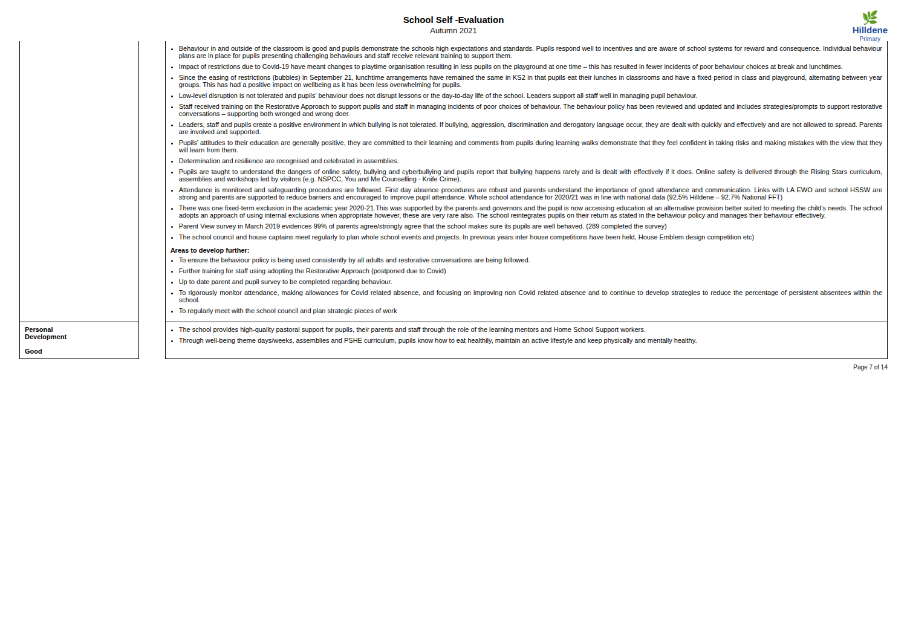🌿 Hilldene Primary
School Self -Evaluation
Autumn 2021
| | | Behaviour in and outside of the classroom is good and pupils demonstrate the schools high expectations and standards. Pupils respond well to incentives and are aware of school systems for reward and consequence. Individual behaviour plans are in place for pupils presenting challenging behaviours and staff receive relevant training to support them. Impact of restrictions due to Covid-19 have meant changes to playtime organisation resulting in less pupils on the playground at one time – this has resulted in fewer incidents of poor behaviour choices at break and lunchtimes. Since the easing of restrictions (bubbles) in September 21, lunchtime arrangements have remained the same in KS2 in that pupils eat their lunches in classrooms and have a fixed period in class and playground, alternating between year groups. This has had a positive impact on wellbeing as it has been less overwhelming for pupils. Low-level disruption is not tolerated and pupils’ behaviour does not disrupt lessons or the day-to-day life of the school. Leaders support all staff well in managing pupil behaviour. Staff received training on the Restorative Approach to support pupils and staff in managing incidents of poor choices of behaviour. The behaviour policy has been reviewed and updated and includes strategies/prompts to support restorative conversations – supporting both wronged and wrong doer. Leaders, staff and pupils create a positive environment in which bullying is not tolerated. If bullying, aggression, discrimination and derogatory language occur, they are dealt with quickly and effectively and are not allowed to spread. Parents are involved and supported. Pupils’ attitudes to their education are generally positive, they are committed to their learning and comments from pupils during learning walks demonstrate that they feel confident in taking risks and making mistakes with the view that they will learn from them. Determination and resilience are recognised and celebrated in assemblies. Pupils are taught to understand the dangers of online safety, bullying and cyberbullying and pupils report that bullying happens rarely and is dealt with effectively if it does. Online safety is delivered through the Rising Stars curriculum, assemblies and workshops led by visitors (e.g. NSPCC, You and Me Counselling - Knife Crime). Attendance is monitored and safeguarding procedures are followed. First day absence procedures are robust and parents understand the importance of good attendance and communication. Links with LA EWO and school HSSW are strong and parents are supported to reduce barriers and encouraged to improve pupil attendance. Whole school attendance for 2020/21 was in line with national data (92.5% Hilldene – 92.7% National FFT) There was one fixed-term exclusion in the academic year 2020-21.This was supported by the parents and governors and the pupil is now accessing education at an alternative provision better suited to meeting the child’s needs. The school adopts an approach of using internal exclusions when appropriate however, these are very rare also. The school reintegrates pupils on their return as stated in the behaviour policy and manages their behaviour effectively. Parent View survey in March 2019 evidences 99% of parents agree/strongly agree that the school makes sure its pupils are well behaved. (289 completed the survey) The school council and house captains meet regularly to plan whole school events and projects. In previous years inter house competitions have been held, House Emblem design competition etc) Areas to develop further: To ensure the behaviour policy is being used consistently by all adults and restorative conversations are being followed. Further training for staff using adopting the Restorative Approach (postponed due to Covid) Up to date parent and pupil survey to be completed regarding behaviour. To rigorously monitor attendance, making allowances for Covid related absence, and focusing on improving non Covid related absence and to continue to develop strategies to reduce the percentage of persistent absentees within the school. To regularly meet with the school council and plan strategic pieces of work |
| Personal Development Good | | The school provides high-quality pastoral support for pupils, their parents and staff through the role of the learning mentors and Home School Support workers. Through well-being theme days/weeks, assemblies and PSHE curriculum, pupils know how to eat healthily, maintain an active lifestyle and keep physically and mentally healthy. |
Page 7 of 14